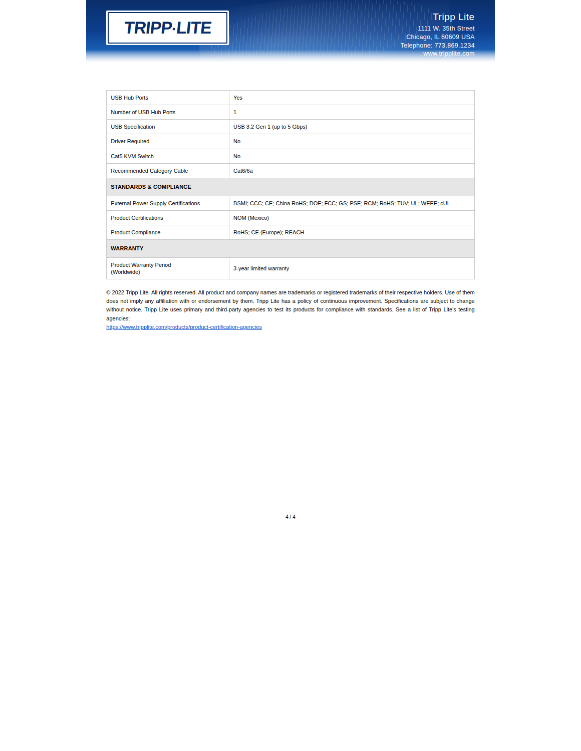TRIPP·LITE
Tripp Lite
1111 W. 35th Street
Chicago, IL 60609 USA
Telephone: 773.869.1234
www.tripplite.com
| USB Hub Ports | Yes |
| Number of USB Hub Ports | 1 |
| USB Specification | USB 3.2 Gen 1 (up to 5 Gbps) |
| Driver Required | No |
| Cat5 KVM Switch | No |
| Recommended Category Cable | Cat6/6a |
| STANDARDS & COMPLIANCE |
| External Power Supply Certifications | BSMI; CCC; CE; China RoHS; DOE; FCC; GS; PSE; RCM; RoHS; TUV; UL; WEEE; cUL |
| Product Certifications | NOM (Mexico) |
| Product Compliance | RoHS; CE (Europe); REACH |
| WARRANTY |
| Product Warranty Period (Worldwide) | 3-year limited warranty |
© 2022 Tripp Lite. All rights reserved. All product and company names are trademarks or registered trademarks of their respective holders. Use of them does not imply any affiliation with or endorsement by them. Tripp Lite has a policy of continuous improvement. Specifications are subject to change without notice. Tripp Lite uses primary and third-party agencies to test its products for compliance with standards. See a list of Tripp Lite's testing agencies:
https://www.tripplite.com/products/product-certification-agencies
4 / 4